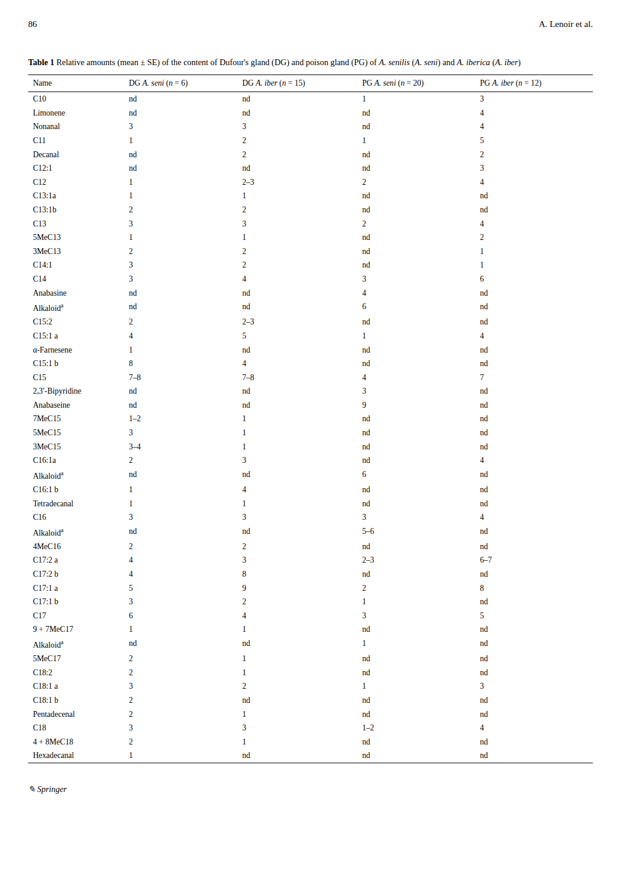86 A. Lenoir et al.
Table 1 Relative amounts (mean ± SE) of the content of Dufour's gland (DG) and poison gland (PG) of A. senilis (A. seni) and A. iberica (A. iber)
| Name | DG A. seni ( n = 6) | DG A. iber ( n = 15) | PG A. seni ( n = 20) | PG A. iber ( n = 12) |
| --- | --- | --- | --- | --- |
| C10 | nd | nd | 1 | 3 |
| Limonene | nd | nd | nd | 4 |
| Nonanal | 3 | 3 | nd | 4 |
| C11 | 1 | 2 | 1 | 5 |
| Decanal | nd | 2 | nd | 2 |
| C12:1 | nd | nd | nd | 3 |
| C12 | 1 | 2–3 | 2 | 4 |
| C13:1a | 1 | 1 | nd | nd |
| C13:1b | 2 | 2 | nd | nd |
| C13 | 3 | 3 | 2 | 4 |
| 5MeC13 | 1 | 1 | nd | 2 |
| 3MeC13 | 2 | 2 | nd | 1 |
| C14:1 | 3 | 2 | nd | 1 |
| C14 | 3 | 4 | 3 | 6 |
| Anabasine | nd | nd | 4 | nd |
| Alkaloid a | nd | nd | 6 | nd |
| C15:2 | 2 | 2–3 | nd | nd |
| C15:1 a | 4 | 5 | 1 | 4 |
| α-Farnesene | 1 | nd | nd | nd |
| C15:1 b | 8 | 4 | nd | nd |
| C15 | 7–8 | 7–8 | 4 | 7 |
| 2,3′-Bipyridine | nd | nd | 3 | nd |
| Anabaseine | nd | nd | 9 | nd |
| 7MeC15 | 1–2 | 1 | nd | nd |
| 5MeC15 | 3 | 1 | nd | nd |
| 3MeC15 | 3–4 | 1 | nd | nd |
| C16:1a | 2 | 3 | nd | 4 |
| Alkaloid a | nd | nd | 6 | nd |
| C16:1 b | 1 | 4 | nd | nd |
| Tetradecanal | 1 | 1 | nd | nd |
| C16 | 3 | 3 | 3 | 4 |
| Alkaloid a | nd | nd | 5–6 | nd |
| 4MeC16 | 2 | 2 | nd | nd |
| C17:2 a | 4 | 3 | 2–3 | 6–7 |
| C17:2 b | 4 | 8 | nd | nd |
| C17:1 a | 5 | 9 | 2 | 8 |
| C17:1 b | 3 | 2 | 1 | nd |
| C17 | 6 | 4 | 3 | 5 |
| 9 + 7MeC17 | 1 | 1 | nd | nd |
| Alkaloid a | nd | nd | 1 | nd |
| 5MeC17 | 2 | 1 | nd | nd |
| C18:2 | 2 | 1 | nd | nd |
| C18:1 a | 3 | 2 | 1 | 3 |
| C18:1 b | 2 | nd | nd | nd |
| Pentadecenal | 2 | 1 | nd | nd |
| C18 | 3 | 3 | 1–2 | 4 |
| 4 + 8MeC18 | 2 | 1 | nd | nd |
| Hexadecanal | 1 | nd | nd | nd |
✎ Springer